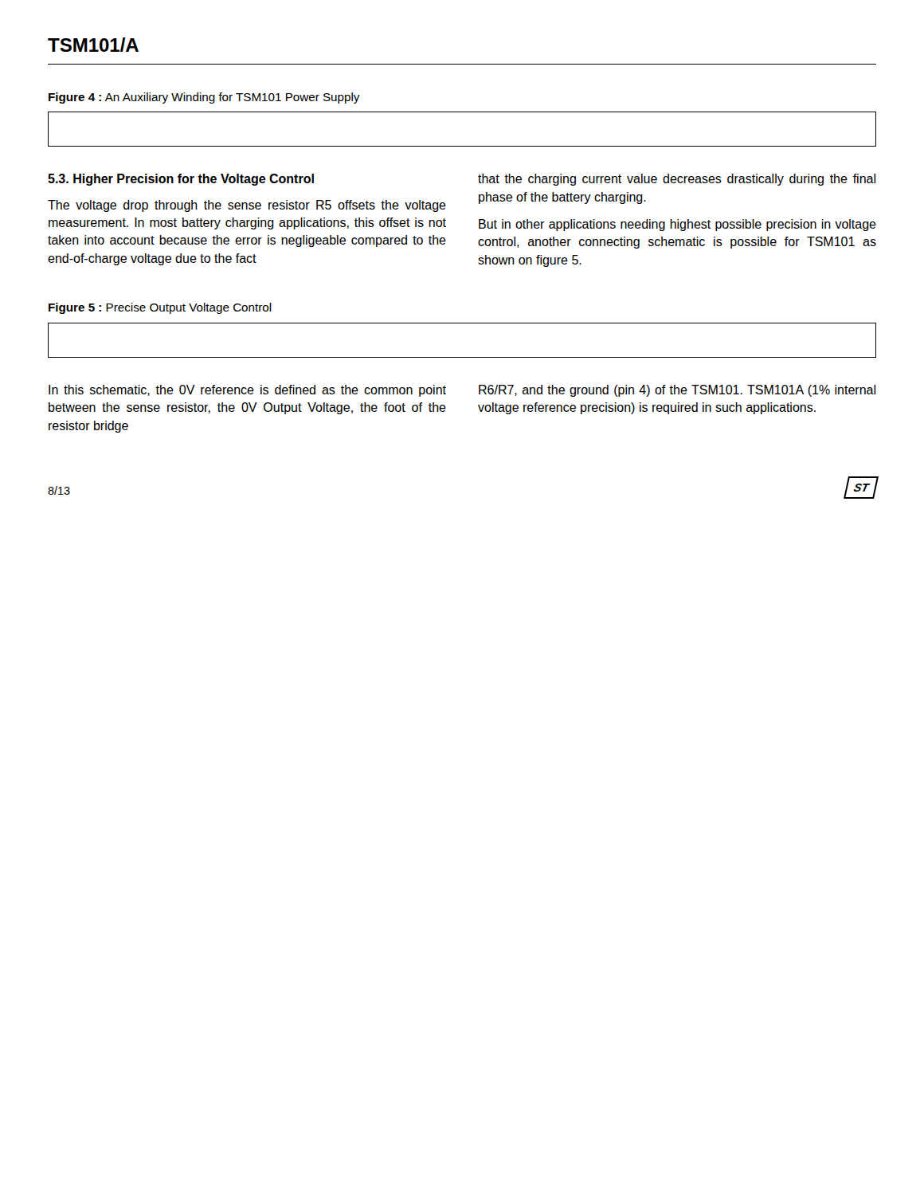TSM101/A
Figure 4 : An Auxiliary Winding for TSM101 Power Supply
5.3. Higher Precision for the Voltage Control
The voltage drop through the sense resistor R5 offsets the voltage measurement. In most battery charging applications, this offset is not taken into account because the error is negligeable compared to the end-of-charge voltage due to the fact
that the charging current value decreases drastically during the final phase of the battery charging.
But in other applications needing highest possible precision in voltage control, another connecting schematic is possible for TSM101 as shown on figure 5.
Figure 5 : Precise Output Voltage Control
In this schematic, the 0V reference is defined as the common point between the sense resistor, the 0V Output Voltage, the foot of the resistor bridge
R6/R7, and the ground (pin 4) of the TSM101. TSM101A (1% internal voltage reference precision) is required in such applications.
8/13
ST